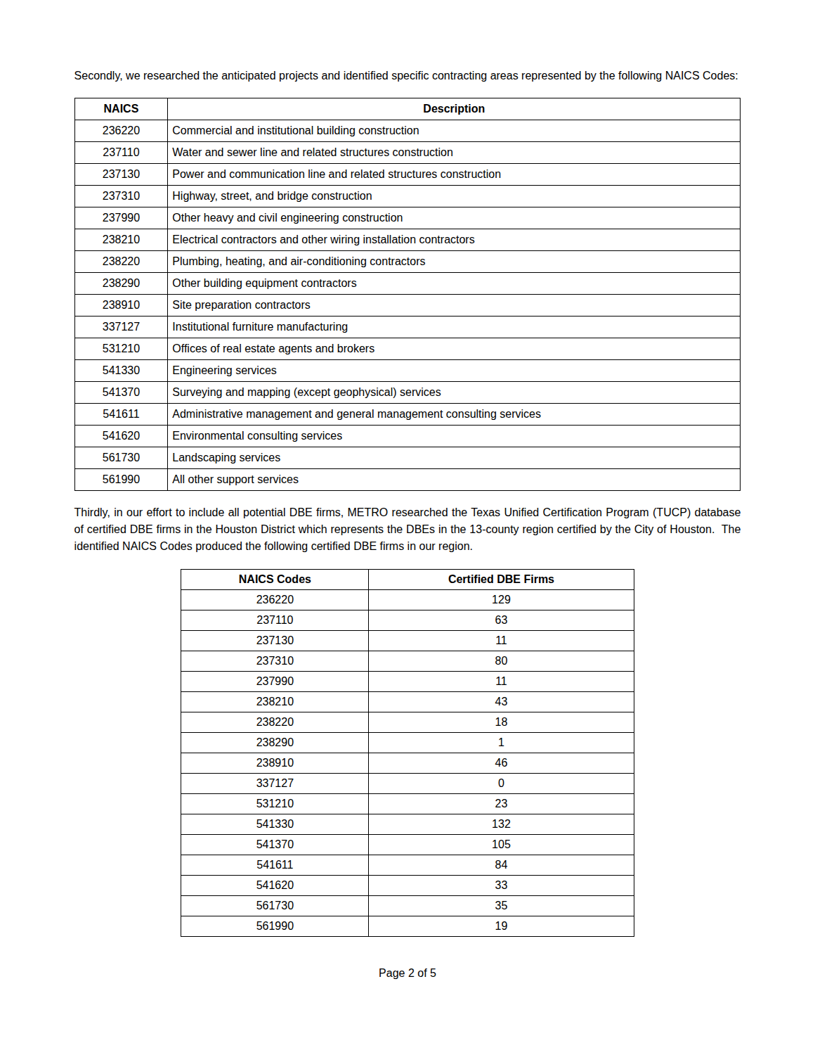Secondly, we researched the anticipated projects and identified specific contracting areas represented by the following NAICS Codes:
| NAICS | Description |
| --- | --- |
| 236220 | Commercial and institutional building construction |
| 237110 | Water and sewer line and related structures construction |
| 237130 | Power and communication line and related structures construction |
| 237310 | Highway, street, and bridge construction |
| 237990 | Other heavy and civil engineering construction |
| 238210 | Electrical contractors and other wiring installation contractors |
| 238220 | Plumbing, heating, and air-conditioning contractors |
| 238290 | Other building equipment contractors |
| 238910 | Site preparation contractors |
| 337127 | Institutional furniture manufacturing |
| 531210 | Offices of real estate agents and brokers |
| 541330 | Engineering services |
| 541370 | Surveying and mapping (except geophysical) services |
| 541611 | Administrative management and general management consulting services |
| 541620 | Environmental consulting services |
| 561730 | Landscaping services |
| 561990 | All other support services |
Thirdly, in our effort to include all potential DBE firms, METRO researched the Texas Unified Certification Program (TUCP) database of certified DBE firms in the Houston District which represents the DBEs in the 13-county region certified by the City of Houston. The identified NAICS Codes produced the following certified DBE firms in our region.
| NAICS Codes | Certified DBE Firms |
| --- | --- |
| 236220 | 129 |
| 237110 | 63 |
| 237130 | 11 |
| 237310 | 80 |
| 237990 | 11 |
| 238210 | 43 |
| 238220 | 18 |
| 238290 | 1 |
| 238910 | 46 |
| 337127 | 0 |
| 531210 | 23 |
| 541330 | 132 |
| 541370 | 105 |
| 541611 | 84 |
| 541620 | 33 |
| 561730 | 35 |
| 561990 | 19 |
Page 2 of 5